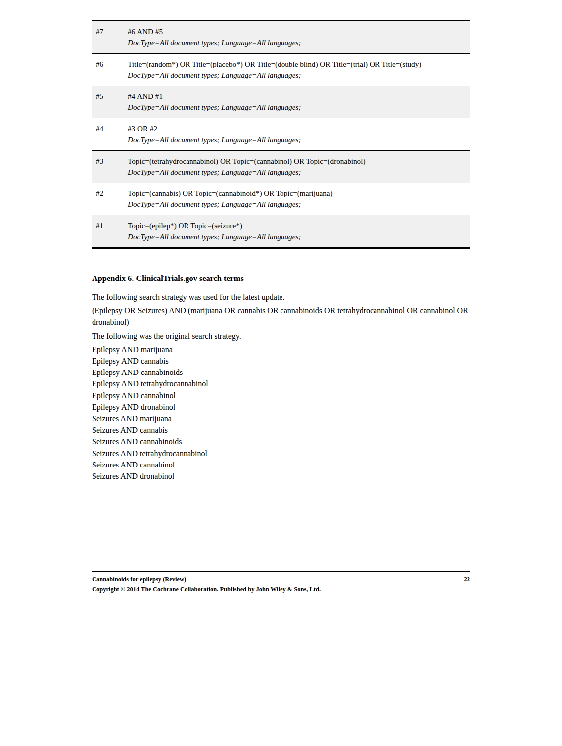| #7 | #6 AND #5 DocType=All document types; Language=All languages; |
| #6 | Title=(random*) OR Title=(placebo*) OR Title=(double blind) OR Title=(trial) OR Title=(study) DocType=All document types; Language=All languages; |
| #5 | #4 AND #1 DocType=All document types; Language=All languages; |
| #4 | #3 OR #2 DocType=All document types; Language=All languages; |
| #3 | Topic=(tetrahydrocannabinol) OR Topic=(cannabinol) OR Topic=(dronabinol) DocType=All document types; Language=All languages; |
| #2 | Topic=(cannabis) OR Topic=(cannabinoid*) OR Topic=(marijuana) DocType=All document types; Language=All languages; |
| #1 | Topic=(epilep*) OR Topic=(seizure*) DocType=All document types; Language=All languages; |
Appendix 6. ClinicalTrials.gov search terms
The following search strategy was used for the latest update.
(Epilepsy OR Seizures) AND (marijuana OR cannabis OR cannabinoids OR tetrahydrocannabinol OR cannabinol OR dronabinol)
The following was the original search strategy.
Epilepsy AND marijuana
Epilepsy AND cannabis
Epilepsy AND cannabinoids
Epilepsy AND tetrahydrocannabinol
Epilepsy AND cannabinol
Epilepsy AND dronabinol
Seizures AND marijuana
Seizures AND cannabis
Seizures AND cannabinoids
Seizures AND tetrahydrocannabinol
Seizures AND cannabinol
Seizures AND dronabinol
Cannabinoids for epilepsy (Review) 22
Copyright © 2014 The Cochrane Collaboration. Published by John Wiley & Sons, Ltd.